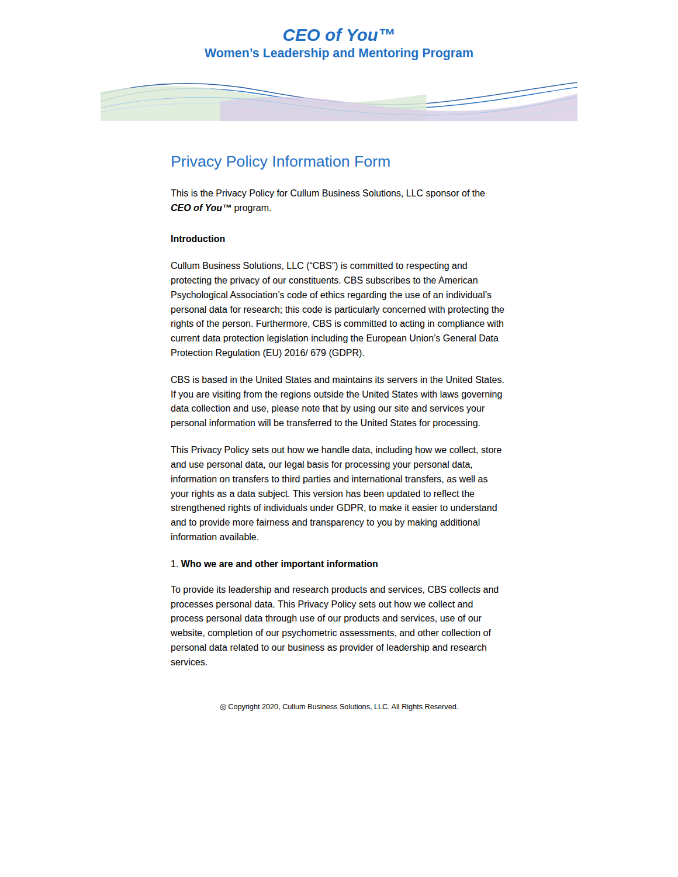CEO of You™
Women’s Leadership and Mentoring Program
Privacy Policy Information Form
This is the Privacy Policy for Cullum Business Solutions, LLC sponsor of the CEO of You™ program.
Introduction
Cullum Business Solutions, LLC (“CBS”) is committed to respecting and protecting the privacy of our constituents. CBS subscribes to the American Psychological Association’s code of ethics regarding the use of an individual’s personal data for research; this code is particularly concerned with protecting the rights of the person. Furthermore, CBS is committed to acting in compliance with current data protection legislation including the European Union’s General Data Protection Regulation (EU) 2016/ 679 (GDPR).
CBS is based in the United States and maintains its servers in the United States. If you are visiting from the regions outside the United States with laws governing data collection and use, please note that by using our site and services your personal information will be transferred to the United States for processing.
This Privacy Policy sets out how we handle data, including how we collect, store and use personal data, our legal basis for processing your personal data, information on transfers to third parties and international transfers, as well as your rights as a data subject. This version has been updated to reflect the strengthened rights of individuals under GDPR, to make it easier to understand and to provide more fairness and transparency to you by making additional information available.
1. Who we are and other important information
To provide its leadership and research products and services, CBS collects and processes personal data. This Privacy Policy sets out how we collect and process personal data through use of our products and services, use of our website, completion of our psychometric assessments, and other collection of personal data related to our business as provider of leadership and research services.
◎ Copyright 2020, Cullum Business Solutions, LLC. All Rights Reserved.